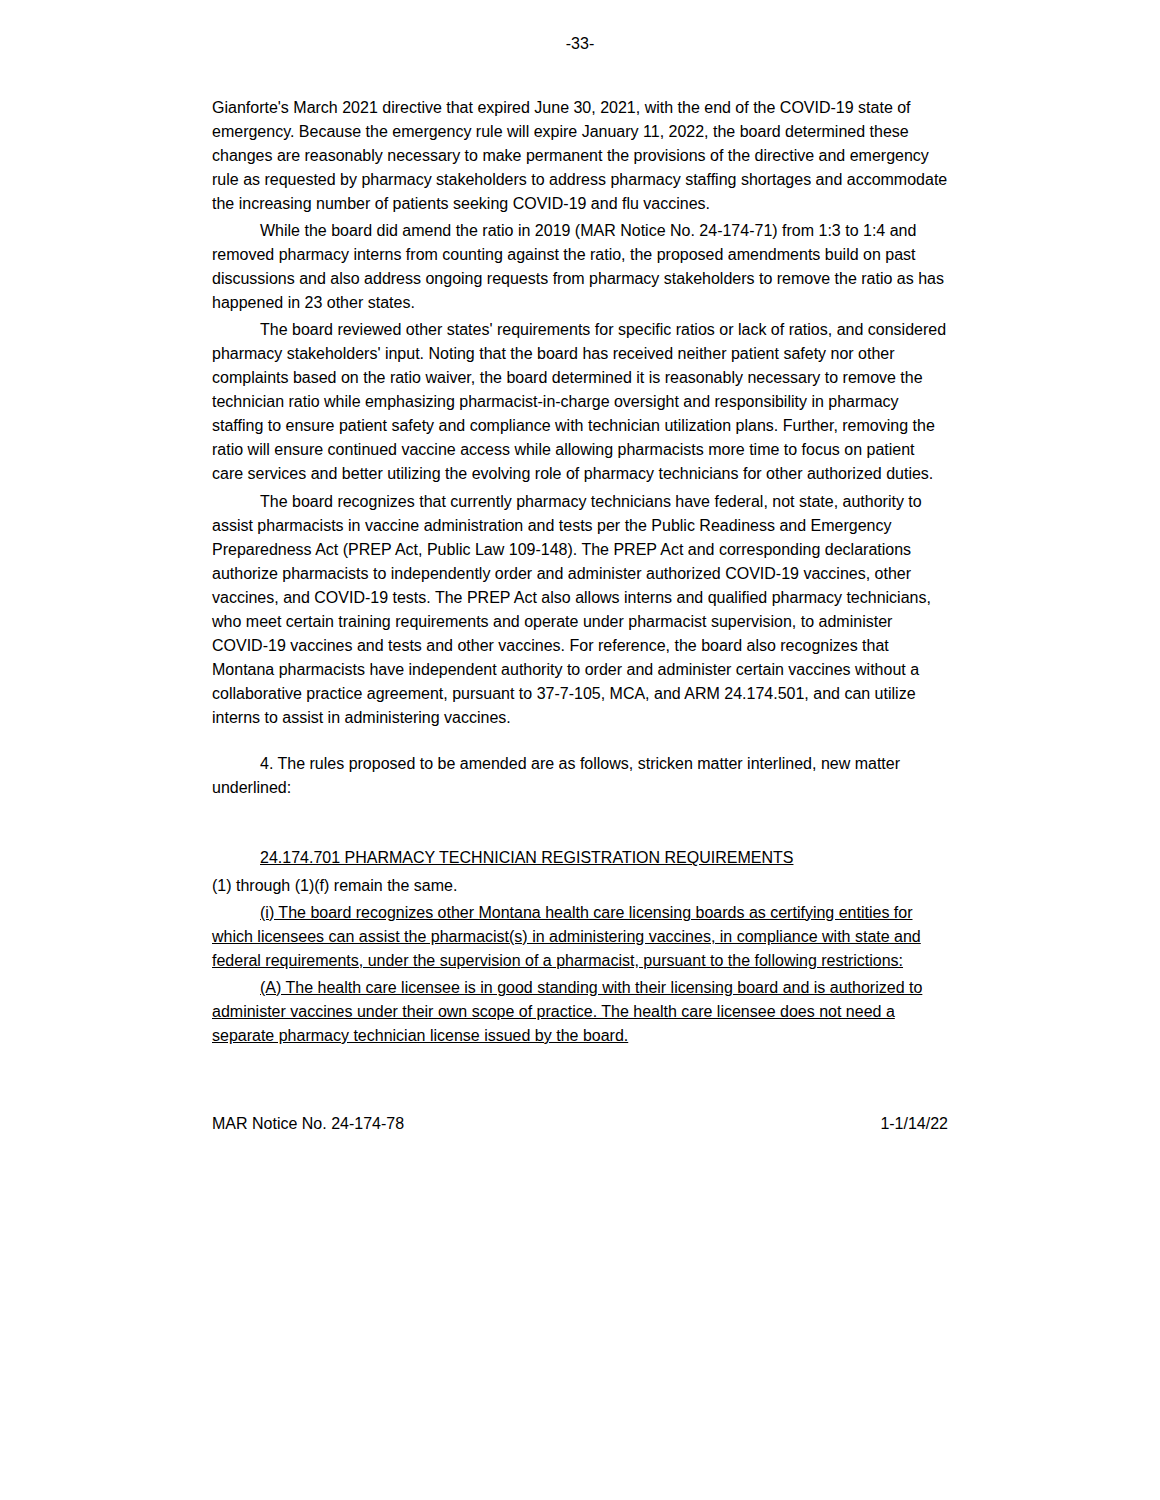-33-
Gianforte's March 2021 directive that expired June 30, 2021, with the end of the COVID-19 state of emergency. Because the emergency rule will expire January 11, 2022, the board determined these changes are reasonably necessary to make permanent the provisions of the directive and emergency rule as requested by pharmacy stakeholders to address pharmacy staffing shortages and accommodate the increasing number of patients seeking COVID-19 and flu vaccines.
While the board did amend the ratio in 2019 (MAR Notice No. 24-174-71) from 1:3 to 1:4 and removed pharmacy interns from counting against the ratio, the proposed amendments build on past discussions and also address ongoing requests from pharmacy stakeholders to remove the ratio as has happened in 23 other states.
The board reviewed other states' requirements for specific ratios or lack of ratios, and considered pharmacy stakeholders' input. Noting that the board has received neither patient safety nor other complaints based on the ratio waiver, the board determined it is reasonably necessary to remove the technician ratio while emphasizing pharmacist-in-charge oversight and responsibility in pharmacy staffing to ensure patient safety and compliance with technician utilization plans. Further, removing the ratio will ensure continued vaccine access while allowing pharmacists more time to focus on patient care services and better utilizing the evolving role of pharmacy technicians for other authorized duties.
The board recognizes that currently pharmacy technicians have federal, not state, authority to assist pharmacists in vaccine administration and tests per the Public Readiness and Emergency Preparedness Act (PREP Act, Public Law 109-148). The PREP Act and corresponding declarations authorize pharmacists to independently order and administer authorized COVID-19 vaccines, other vaccines, and COVID-19 tests. The PREP Act also allows interns and qualified pharmacy technicians, who meet certain training requirements and operate under pharmacist supervision, to administer COVID-19 vaccines and tests and other vaccines. For reference, the board also recognizes that Montana pharmacists have independent authority to order and administer certain vaccines without a collaborative practice agreement, pursuant to 37-7-105, MCA, and ARM 24.174.501, and can utilize interns to assist in administering vaccines.
4. The rules proposed to be amended are as follows, stricken matter interlined, new matter underlined:
24.174.701 PHARMACY TECHNICIAN REGISTRATION REQUIREMENTS
(1) through (1)(f) remain the same.
(i) The board recognizes other Montana health care licensing boards as certifying entities for which licensees can assist the pharmacist(s) in administering vaccines, in compliance with state and federal requirements, under the supervision of a pharmacist, pursuant to the following restrictions:
(A) The health care licensee is in good standing with their licensing board and is authorized to administer vaccines under their own scope of practice. The health care licensee does not need a separate pharmacy technician license issued by the board.
MAR Notice No. 24-174-78 1-1/14/22